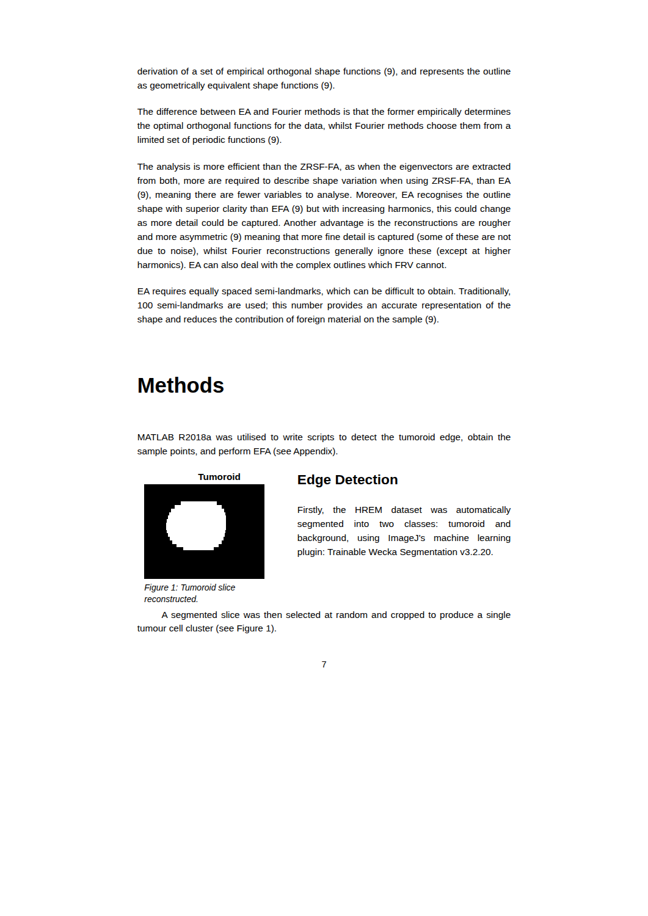derivation of a set of empirical orthogonal shape functions (9), and represents the outline as geometrically equivalent shape functions (9).
The difference between EA and Fourier methods is that the former empirically determines the optimal orthogonal functions for the data, whilst Fourier methods choose them from a limited set of periodic functions (9).
The analysis is more efficient than the ZRSF-FA, as when the eigenvectors are extracted from both, more are required to describe shape variation when using ZRSF-FA, than EA (9), meaning there are fewer variables to analyse. Moreover, EA recognises the outline shape with superior clarity than EFA (9) but with increasing harmonics, this could change as more detail could be captured. Another advantage is the reconstructions are rougher and more asymmetric (9) meaning that more fine detail is captured (some of these are not due to noise), whilst Fourier reconstructions generally ignore these (except at higher harmonics). EA can also deal with the complex outlines which FRV cannot.
EA requires equally spaced semi-landmarks, which can be difficult to obtain. Traditionally, 100 semi-landmarks are used; this number provides an accurate representation of the shape and reduces the contribution of foreign material on the sample (9).
Methods
MATLAB R2018a was utilised to write scripts to detect the tumoroid edge, obtain the sample points, and perform EFA (see Appendix).
Tumoroid
Figure 1: Tumoroid slice reconstructed.
Edge Detection
Firstly, the HREM dataset was automatically segmented into two classes: tumoroid and background, using ImageJ's machine learning plugin: Trainable Wecka Segmentation v3.2.20.
A segmented slice was then selected at random and cropped to produce a single tumour cell cluster (see Figure 1).
7